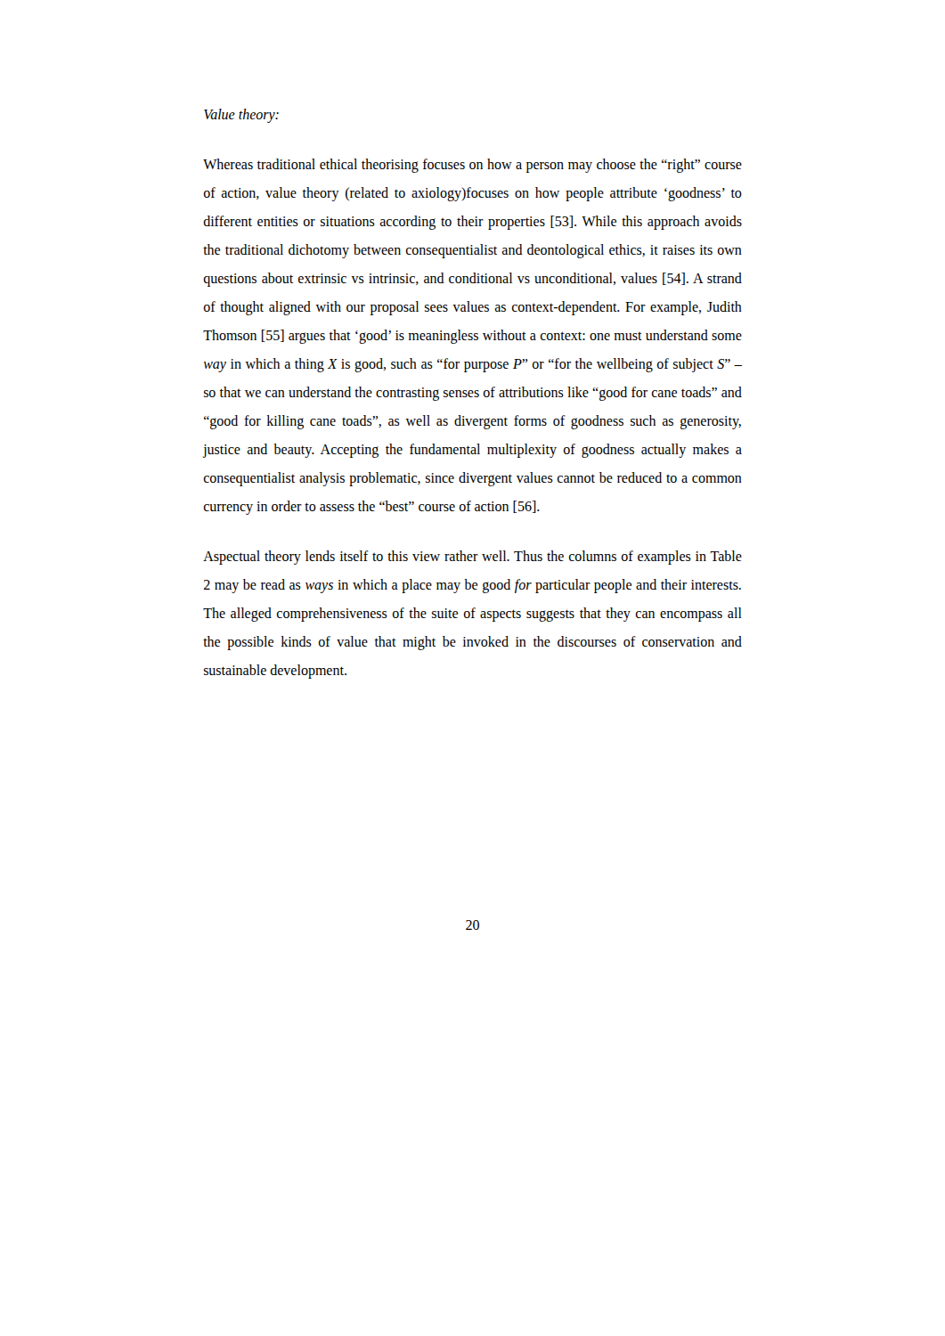Value theory:
Whereas traditional ethical theorising focuses on how a person may choose the “right” course of action, value theory (related to axiology)focuses on how people attribute ‘goodness’ to different entities or situations according to their properties [53]. While this approach avoids the traditional dichotomy between consequentialist and deontological ethics, it raises its own questions about extrinsic vs intrinsic, and conditional vs unconditional, values [54]. A strand of thought aligned with our proposal sees values as context-dependent. For example, Judith Thomson [55] argues that ‘good’ is meaningless without a context: one must understand some way in which a thing X is good, such as “for purpose P” or “for the wellbeing of subject S” – so that we can understand the contrasting senses of attributions like “good for cane toads” and “good for killing cane toads”, as well as divergent forms of goodness such as generosity, justice and beauty. Accepting the fundamental multiplexity of goodness actually makes a consequentialist analysis problematic, since divergent values cannot be reduced to a common currency in order to assess the “best” course of action [56].
Aspectual theory lends itself to this view rather well. Thus the columns of examples in Table 2 may be read as ways in which a place may be good for particular people and their interests. The alleged comprehensiveness of the suite of aspects suggests that they can encompass all the possible kinds of value that might be invoked in the discourses of conservation and sustainable development.
20